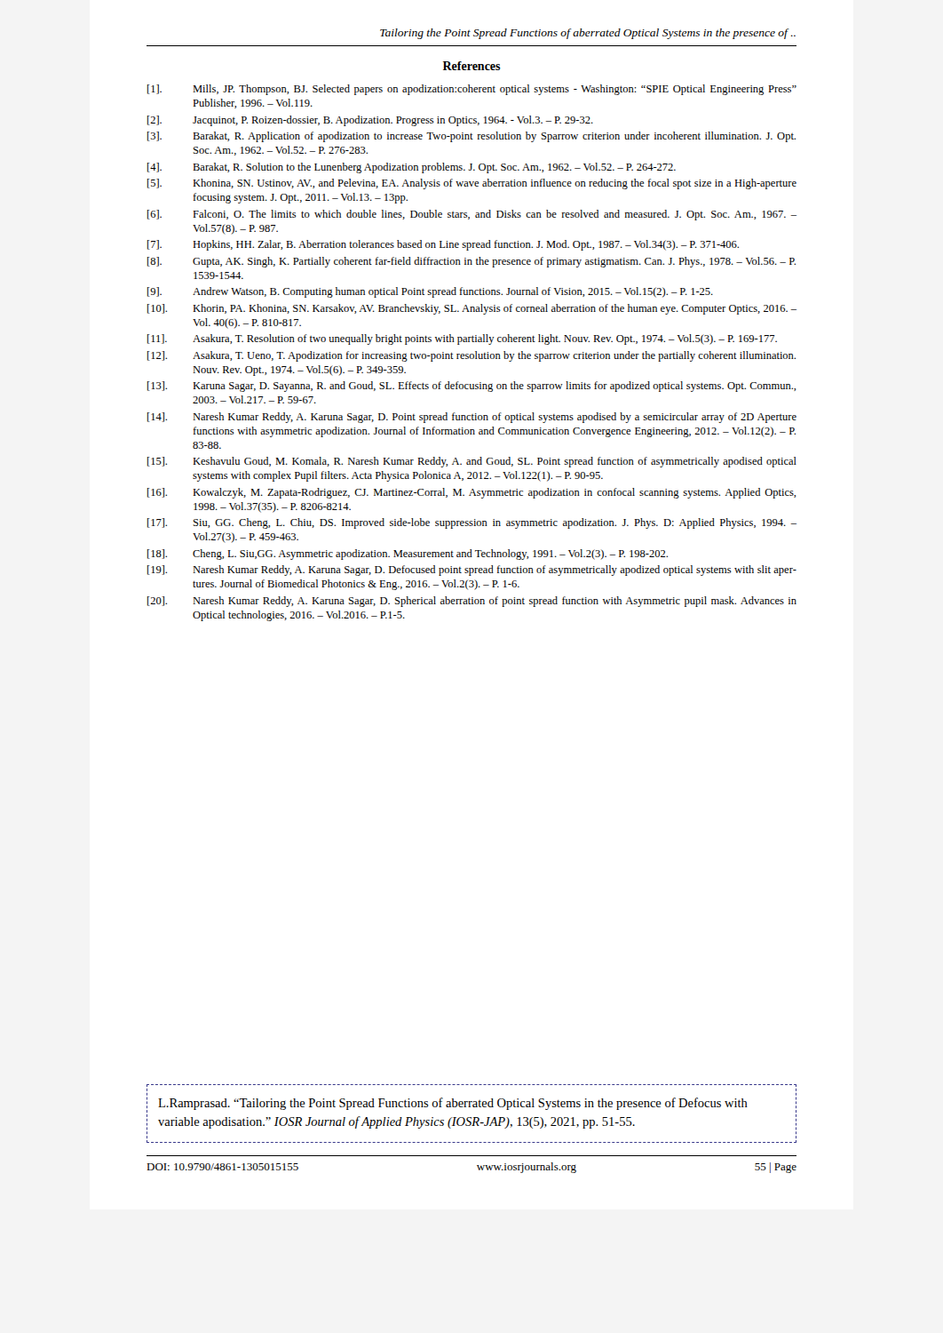Tailoring the Point Spread Functions of aberrated Optical Systems in the presence of ..
References
[1]. Mills, JP. Thompson, BJ. Selected papers on apodization:coherent optical systems - Washington: “SPIE Optical Engineering Press” Publisher, 1996. – Vol.119.
[2]. Jacquinot, P. Roizen-dossier, B. Apodization. Progress in Optics, 1964. - Vol.3. – P. 29-32.
[3]. Barakat, R. Application of apodization to increase Two-point resolution by Sparrow criterion under incoherent illumination. J. Opt. Soc. Am., 1962. – Vol.52. – P. 276-283.
[4]. Barakat, R. Solution to the Lunenberg Apodization problems. J. Opt. Soc. Am., 1962. – Vol.52. – P. 264-272.
[5]. Khonina, SN. Ustinov, AV., and Pelevina, EA. Analysis of wave aberration influence on reducing the focal spot size in a High-aperture focusing system. J. Opt., 2011. – Vol.13. – 13pp.
[6]. Falconi, O. The limits to which double lines, Double stars, and Disks can be resolved and measured. J. Opt. Soc. Am., 1967. – Vol.57(8). – P. 987.
[7]. Hopkins, HH. Zalar, B. Aberration tolerances based on Line spread function. J. Mod. Opt., 1987. – Vol.34(3). – P. 371-406.
[8]. Gupta, AK. Singh, K. Partially coherent far-field diffraction in the presence of primary astigmatism. Can. J. Phys., 1978. – Vol.56. – P. 1539-1544.
[9]. Andrew Watson, B. Computing human optical Point spread functions. Journal of Vision, 2015. – Vol.15(2). – P. 1-25.
[10]. Khorin, PA. Khonina, SN. Karsakov, AV. Branchevskiy, SL. Analysis of corneal aberration of the human eye. Computer Optics, 2016. – Vol. 40(6). – P. 810-817.
[11]. Asakura, T. Resolution of two unequally bright points with partially coherent light. Nouv. Rev. Opt., 1974. – Vol.5(3). – P. 169-177.
[12]. Asakura, T. Ueno, T. Apodization for increasing two-point resolution by the sparrow criterion under the partially coherent illumination. Nouv. Rev. Opt., 1974. – Vol.5(6). – P. 349-359.
[13]. Karuna Sagar, D. Sayanna, R. and Goud, SL. Effects of defocusing on the sparrow limits for apodized optical systems. Opt. Commun., 2003. – Vol.217. – P. 59-67.
[14]. Naresh Kumar Reddy, A. Karuna Sagar, D. Point spread function of optical systems apodised by a semicircular array of 2D Aperture functions with asymmetric apodization. Journal of Information and Communication Convergence Engineering, 2012. – Vol.12(2). – P. 83-88.
[15]. Keshavulu Goud, M. Komala, R. Naresh Kumar Reddy, A. and Goud, SL. Point spread function of asymmetrically apodised optical systems with complex Pupil filters. Acta Physica Polonica A, 2012. – Vol.122(1). – P. 90-95.
[16]. Kowalczyk, M. Zapata-Rodriguez, CJ. Martinez-Corral, M. Asymmetric apodization in confocal scanning systems. Applied Optics, 1998. – Vol.37(35). – P. 8206-8214.
[17]. Siu, GG. Cheng, L. Chiu, DS. Improved side-lobe suppression in asymmetric apodization. J. Phys. D: Applied Physics, 1994. – Vol.27(3). – P. 459-463.
[18]. Cheng, L. Siu,GG. Asymmetric apodization. Measurement and Technology, 1991. – Vol.2(3). – P. 198-202.
[19]. Naresh Kumar Reddy, A. Karuna Sagar, D. Defocused point spread function of asymmetrically apodized optical systems with slit apertures. Journal of Biomedical Photonics & Eng., 2016. – Vol.2(3). – P. 1-6.
[20]. Naresh Kumar Reddy, A. Karuna Sagar, D. Spherical aberration of point spread function with Asymmetric pupil mask. Advances in Optical technologies, 2016. – Vol.2016. – P.1-5.
L.Ramprasad. “Tailoring the Point Spread Functions of aberrated Optical Systems in the presence of Defocus with variable apodisation.” IOSR Journal of Applied Physics (IOSR-JAP), 13(5), 2021, pp. 51-55.
DOI: 10.9790/4861-1305015155
www.iosrjournals.org
55 | Page